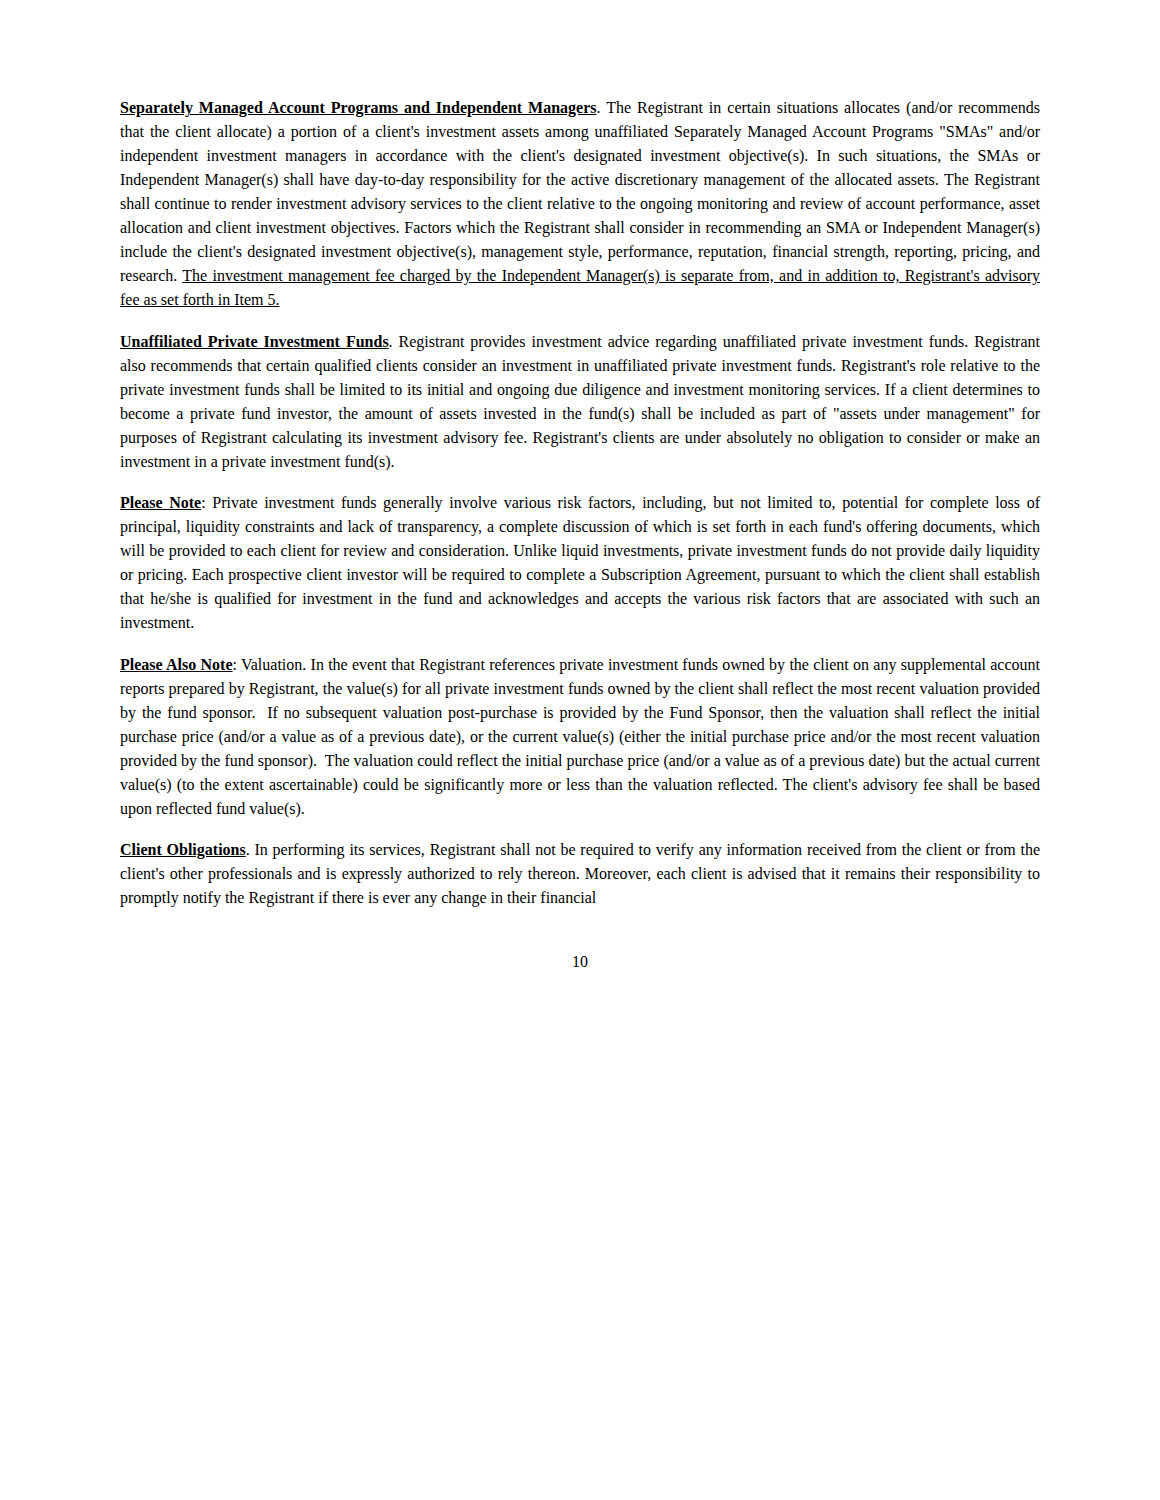Separately Managed Account Programs and Independent Managers. The Registrant in certain situations allocates (and/or recommends that the client allocate) a portion of a client's investment assets among unaffiliated Separately Managed Account Programs "SMAs" and/or independent investment managers in accordance with the client's designated investment objective(s). In such situations, the SMAs or Independent Manager(s) shall have day-to-day responsibility for the active discretionary management of the allocated assets. The Registrant shall continue to render investment advisory services to the client relative to the ongoing monitoring and review of account performance, asset allocation and client investment objectives. Factors which the Registrant shall consider in recommending an SMA or Independent Manager(s) include the client's designated investment objective(s), management style, performance, reputation, financial strength, reporting, pricing, and research. The investment management fee charged by the Independent Manager(s) is separate from, and in addition to, Registrant's advisory fee as set forth in Item 5.
Unaffiliated Private Investment Funds. Registrant provides investment advice regarding unaffiliated private investment funds. Registrant also recommends that certain qualified clients consider an investment in unaffiliated private investment funds. Registrant's role relative to the private investment funds shall be limited to its initial and ongoing due diligence and investment monitoring services. If a client determines to become a private fund investor, the amount of assets invested in the fund(s) shall be included as part of "assets under management" for purposes of Registrant calculating its investment advisory fee. Registrant's clients are under absolutely no obligation to consider or make an investment in a private investment fund(s).
Please Note: Private investment funds generally involve various risk factors, including, but not limited to, potential for complete loss of principal, liquidity constraints and lack of transparency, a complete discussion of which is set forth in each fund's offering documents, which will be provided to each client for review and consideration. Unlike liquid investments, private investment funds do not provide daily liquidity or pricing. Each prospective client investor will be required to complete a Subscription Agreement, pursuant to which the client shall establish that he/she is qualified for investment in the fund and acknowledges and accepts the various risk factors that are associated with such an investment.
Please Also Note: Valuation. In the event that Registrant references private investment funds owned by the client on any supplemental account reports prepared by Registrant, the value(s) for all private investment funds owned by the client shall reflect the most recent valuation provided by the fund sponsor. If no subsequent valuation post-purchase is provided by the Fund Sponsor, then the valuation shall reflect the initial purchase price (and/or a value as of a previous date), or the current value(s) (either the initial purchase price and/or the most recent valuation provided by the fund sponsor). The valuation could reflect the initial purchase price (and/or a value as of a previous date) but the actual current value(s) (to the extent ascertainable) could be significantly more or less than the valuation reflected. The client's advisory fee shall be based upon reflected fund value(s).
Client Obligations. In performing its services, Registrant shall not be required to verify any information received from the client or from the client's other professionals and is expressly authorized to rely thereon. Moreover, each client is advised that it remains their responsibility to promptly notify the Registrant if there is ever any change in their financial
10